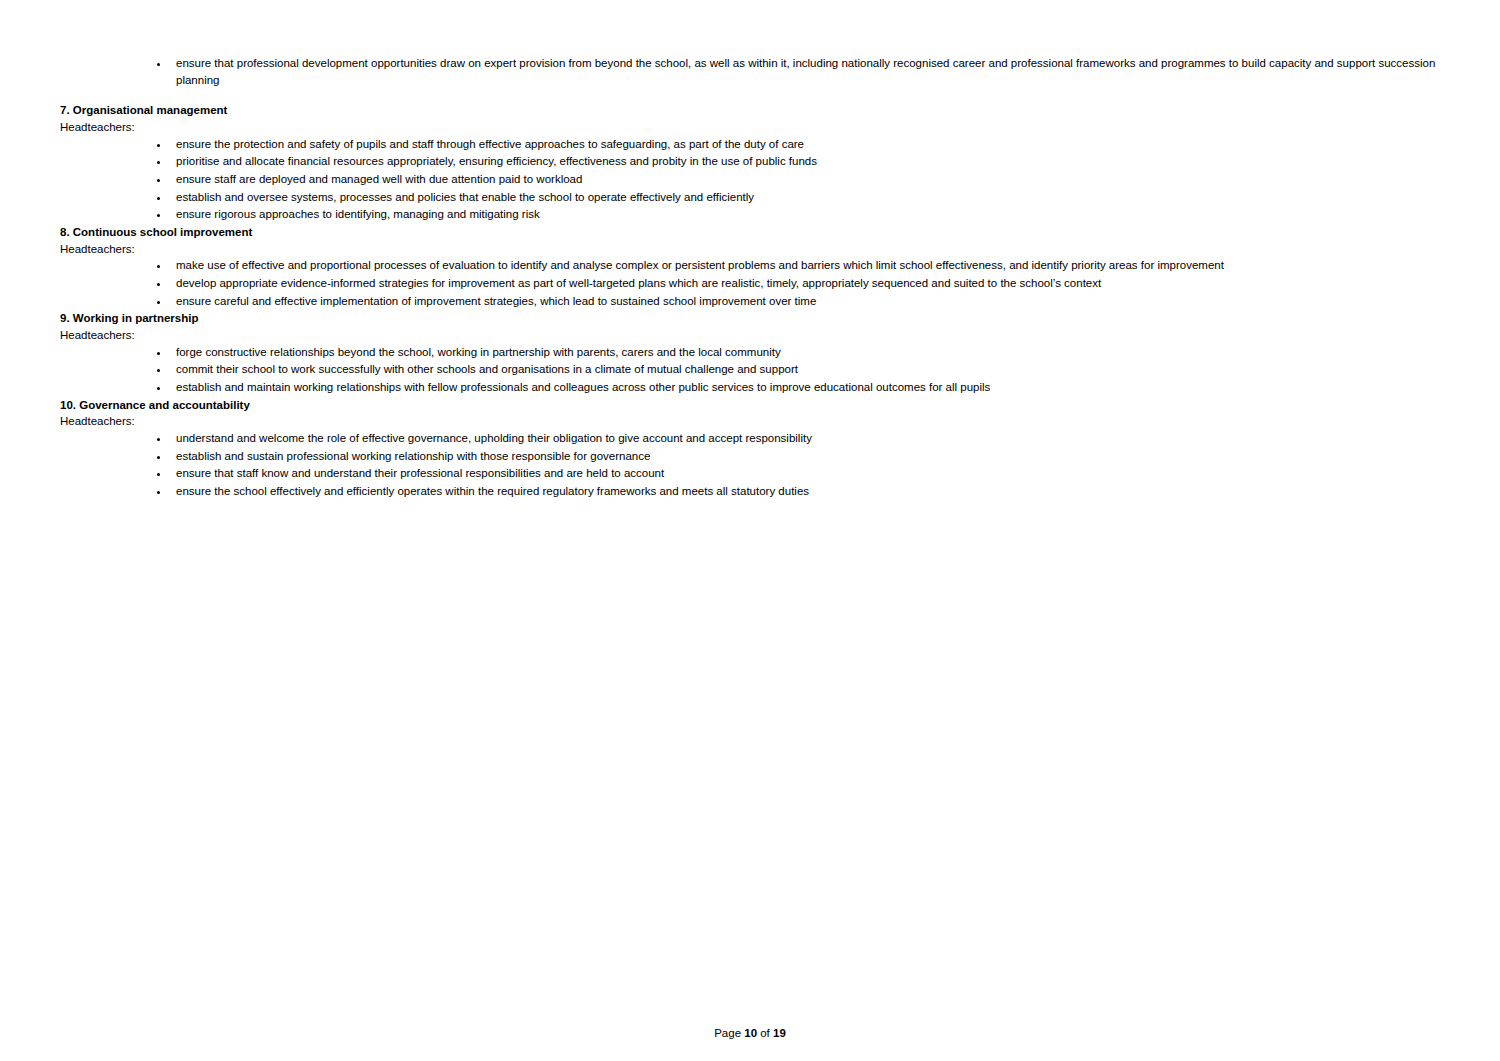ensure that professional development opportunities draw on expert provision from beyond the school, as well as within it, including nationally recognised career and professional frameworks and programmes to build capacity and support succession planning
7. Organisational management
Headteachers:
ensure the protection and safety of pupils and staff through effective approaches to safeguarding, as part of the duty of care
prioritise and allocate financial resources appropriately, ensuring efficiency, effectiveness and probity in the use of public funds
ensure staff are deployed and managed well with due attention paid to workload
establish and oversee systems, processes and policies that enable the school to operate effectively and efficiently
ensure rigorous approaches to identifying, managing and mitigating risk
8. Continuous school improvement
Headteachers:
make use of effective and proportional processes of evaluation to identify and analyse complex or persistent problems and barriers which limit school effectiveness, and identify priority areas for improvement
develop appropriate evidence-informed strategies for improvement as part of well-targeted plans which are realistic, timely, appropriately sequenced and suited to the school’s context
ensure careful and effective implementation of improvement strategies, which lead to sustained school improvement over time
9. Working in partnership
Headteachers:
forge constructive relationships beyond the school, working in partnership with parents, carers and the local community
commit their school to work successfully with other schools and organisations in a climate of mutual challenge and support
establish and maintain working relationships with fellow professionals and colleagues across other public services to improve educational outcomes for all pupils
10. Governance and accountability
Headteachers:
understand and welcome the role of effective governance, upholding their obligation to give account and accept responsibility
establish and sustain professional working relationship with those responsible for governance
ensure that staff know and understand their professional responsibilities and are held to account
ensure the school effectively and efficiently operates within the required regulatory frameworks and meets all statutory duties
Page 10 of 19